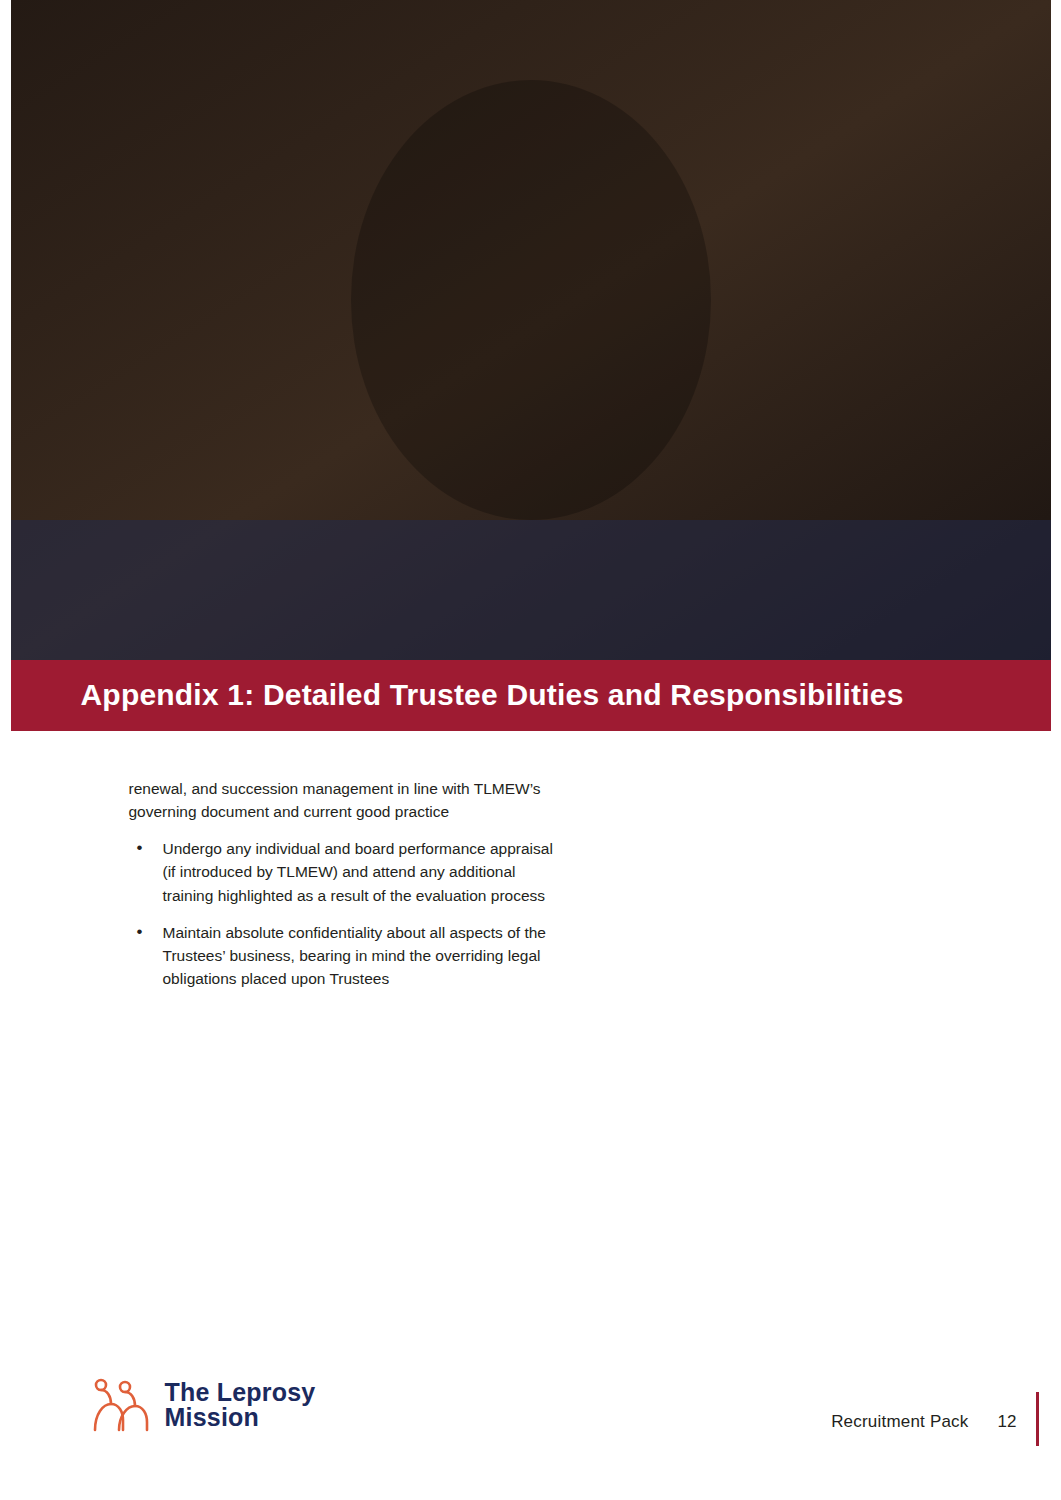Appendix 1: Detailed Trustee Duties and Responsibilities
renewal, and succession management in line with TLMEW’s governing document and current good practice
Undergo any individual and board performance appraisal (if introduced by TLMEW) and attend any additional training highlighted as a result of the evaluation process
Maintain absolute confidentiality about all aspects of the Trustees’ business, bearing in mind the overriding legal obligations placed upon Trustees
The Leprosy
Mission
Recruitment Pack 12